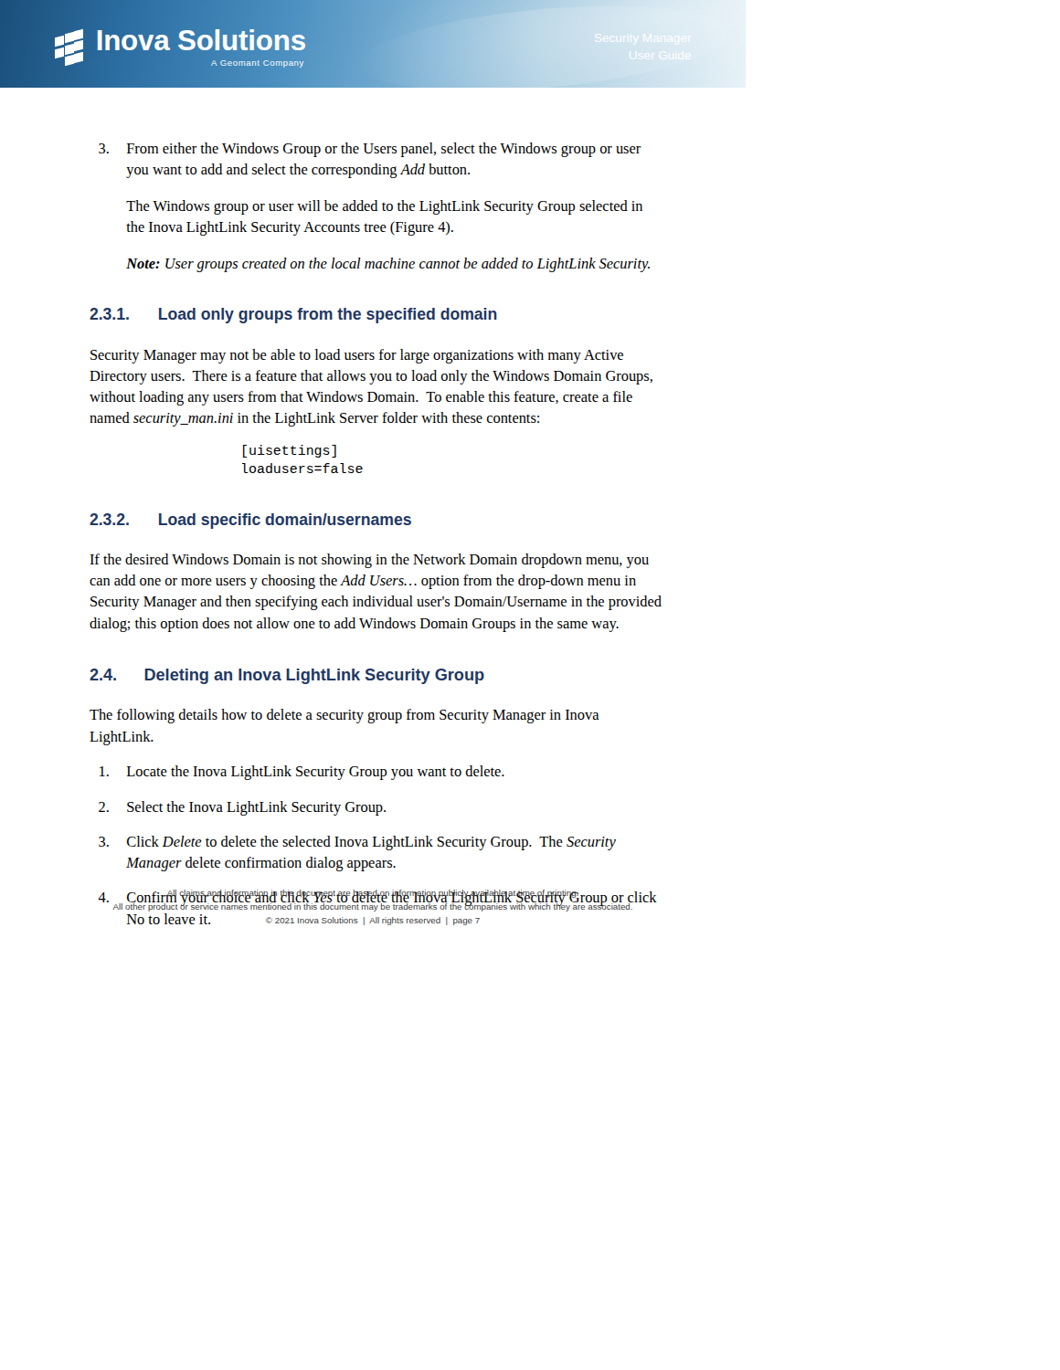Inova Solutions
A Geomant Company
Security Manager
User Guide
3. From either the Windows Group or the Users panel, select the Windows group or user you want to add and select the corresponding Add button.
The Windows group or user will be added to the LightLink Security Group selected in the Inova LightLink Security Accounts tree (Figure 4).
Note: User groups created on the local machine cannot be added to LightLink Security.
2.3.1. Load only groups from the specified domain
Security Manager may not be able to load users for large organizations with many Active Directory users. There is a feature that allows you to load only the Windows Domain Groups, without loading any users from that Windows Domain. To enable this feature, create a file named security_man.ini in the LightLink Server folder with these contents:
[uisettings]
loadusers=false
2.3.2. Load specific domain/usernames
If the desired Windows Domain is not showing in the Network Domain dropdown menu, you can add one or more users y choosing the Add Users… option from the drop-down menu in Security Manager and then specifying each individual user's Domain/Username in the provided dialog; this option does not allow one to add Windows Domain Groups in the same way.
2.4. Deleting an Inova LightLink Security Group
The following details how to delete a security group from Security Manager in Inova LightLink.
1. Locate the Inova LightLink Security Group you want to delete.
2. Select the Inova LightLink Security Group.
3. Click Delete to delete the selected Inova LightLink Security Group. The Security Manager delete confirmation dialog appears.
4. Confirm your choice and click Yes to delete the Inova LightLink Security Group or click No to leave it.
All claims and information in this document are based on information publicly available at time of printing.
All other product or service names mentioned in this document may be trademarks of the companies with which they are associated.
© 2021 Inova Solutions | All rights reserved | page 7